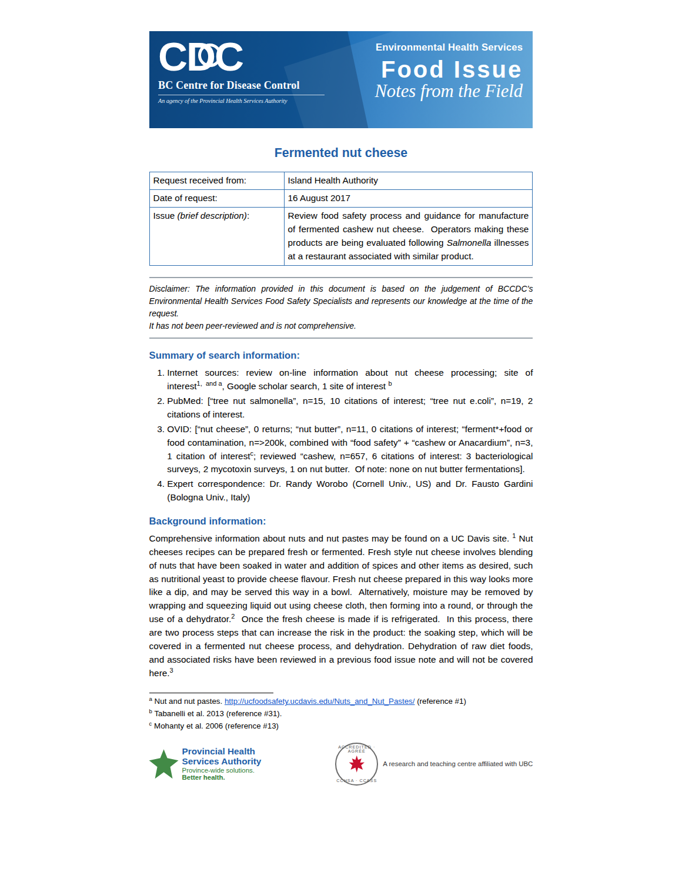CDC
BC Centre for Disease Control
An agency of the Provincial Health Services Authority
Environmental Health Services
Food Issue
Notes from the Field
Fermented nut cheese
| Request received from: | Island Health Authority |
| Date of request: | 16 August 2017 |
| Issue (brief description) : | Review food safety process and guidance for manufacture of fermented cashew nut cheese. Operators making these products are being evaluated following Salmonella illnesses at a restaurant associated with similar product. |
Disclaimer: The information provided in this document is based on the judgement of BCCDC’s Environmental Health Services Food Safety Specialists and represents our knowledge at the time of the request.
It has not been peer-reviewed and is not comprehensive.
Summary of search information:
Internet sources: review on-line information about nut cheese processing; site of interest1, and a, Google scholar search, 1 site of interest b
PubMed: [“tree nut salmonella”, n=15, 10 citations of interest; “tree nut e.coli”, n=19, 2 citations of interest.
OVID: [“nut cheese”, 0 returns; “nut butter”, n=11, 0 citations of interest; “ferment*+food or food contamination, n=>200k, combined with “food safety” + “cashew or Anacardium”, n=3, 1 citation of interestc; reviewed “cashew, n=657, 6 citations of interest: 3 bacteriological surveys, 2 mycotoxin surveys, 1 on nut butter. Of note: none on nut butter fermentations].
Expert correspondence: Dr. Randy Worobo (Cornell Univ., US) and Dr. Fausto Gardini (Bologna Univ., Italy)
Background information:
Comprehensive information about nuts and nut pastes may be found on a UC Davis site. 1 Nut cheeses recipes can be prepared fresh or fermented. Fresh style nut cheese involves blending of nuts that have been soaked in water and addition of spices and other items as desired, such as nutritional yeast to provide cheese flavour. Fresh nut cheese prepared in this way looks more like a dip, and may be served this way in a bowl. Alternatively, moisture may be removed by wrapping and squeezing liquid out using cheese cloth, then forming into a round, or through the use of a dehydrator.2 Once the fresh cheese is made if is refrigerated. In this process, there are two process steps that can increase the risk in the product: the soaking step, which will be covered in a fermented nut cheese process, and dehydration. Dehydration of raw diet foods, and associated risks have been reviewed in a previous food issue note and will not be covered here.3
a Nut and nut pastes. http://ucfoodsafety.ucdavis.edu/Nuts_and_Nut_Pastes/ (reference #1)
b Tabanelli et al. 2013 (reference #31).
c Mohanty et al. 2006 (reference #13)
Provincial Health
Services Authority
Province-wide solutions.
Better health.
ACCREDITED · AGRÉÉ
CCHSA · CCASS
A research and teaching centre affiliated with UBC